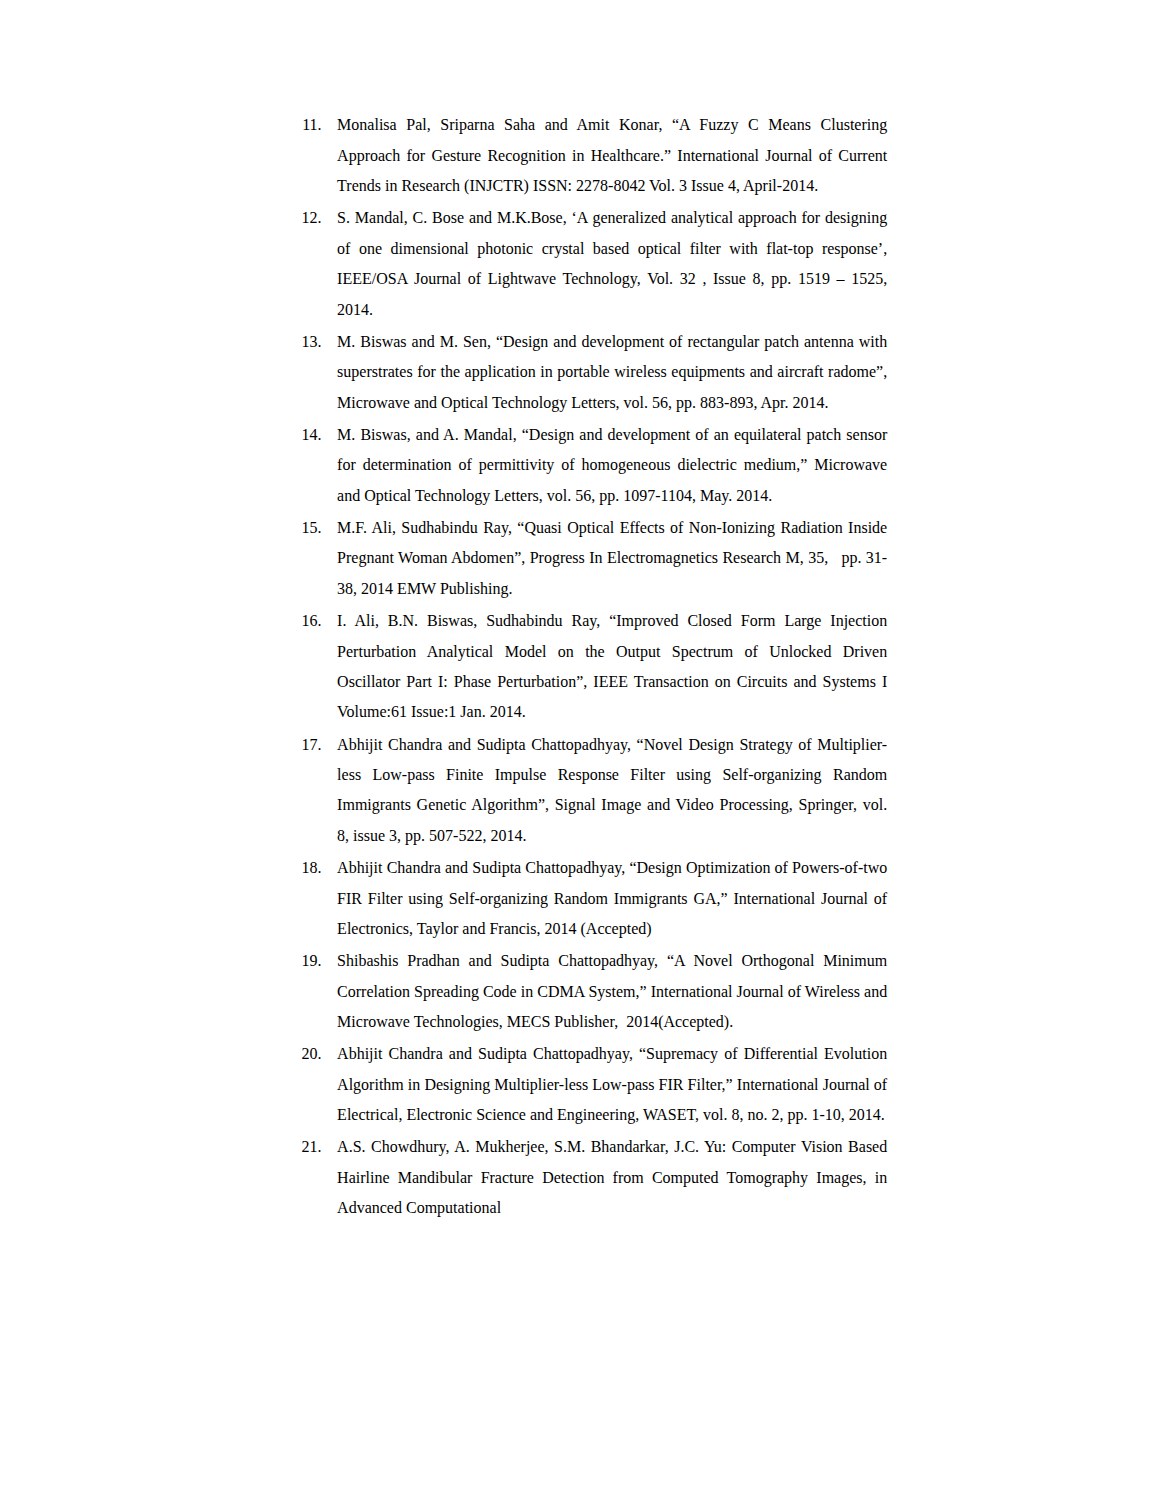Monalisa Pal, Sriparna Saha and Amit Konar, “A Fuzzy C Means Clustering Approach for Gesture Recognition in Healthcare.” International Journal of Current Trends in Research (INJCTR) ISSN: 2278-8042 Vol. 3 Issue 4, April-2014.
S. Mandal, C. Bose and M.K.Bose, ‘A generalized analytical approach for designing of one dimensional photonic crystal based optical filter with flat-top response’, IEEE/OSA Journal of Lightwave Technology, Vol. 32 , Issue 8, pp. 1519 – 1525, 2014.
M. Biswas and M. Sen, “Design and development of rectangular patch antenna with superstrates for the application in portable wireless equipments and aircraft radome”, Microwave and Optical Technology Letters, vol. 56, pp. 883-893, Apr. 2014.
M. Biswas, and A. Mandal, “Design and development of an equilateral patch sensor for determination of permittivity of homogeneous dielectric medium,” Microwave and Optical Technology Letters, vol. 56, pp. 1097-1104, May. 2014.
M.F. Ali, Sudhabindu Ray, “Quasi Optical Effects of Non-Ionizing Radiation Inside Pregnant Woman Abdomen”, Progress In Electromagnetics Research M, 35, pp. 31-38, 2014 EMW Publishing.
I. Ali, B.N. Biswas, Sudhabindu Ray, “Improved Closed Form Large Injection Perturbation Analytical Model on the Output Spectrum of Unlocked Driven Oscillator Part I: Phase Perturbation”, IEEE Transaction on Circuits and Systems I Volume:61 Issue:1 Jan. 2014.
Abhijit Chandra and Sudipta Chattopadhyay, “Novel Design Strategy of Multiplier-less Low-pass Finite Impulse Response Filter using Self-organizing Random Immigrants Genetic Algorithm”, Signal Image and Video Processing, Springer, vol. 8, issue 3, pp. 507-522, 2014.
Abhijit Chandra and Sudipta Chattopadhyay, “Design Optimization of Powers-of-two FIR Filter using Self-organizing Random Immigrants GA,” International Journal of Electronics, Taylor and Francis, 2014 (Accepted)
Shibashis Pradhan and Sudipta Chattopadhyay, “A Novel Orthogonal Minimum Correlation Spreading Code in CDMA System,” International Journal of Wireless and Microwave Technologies, MECS Publisher, 2014(Accepted).
Abhijit Chandra and Sudipta Chattopadhyay, “Supremacy of Differential Evolution Algorithm in Designing Multiplier-less Low-pass FIR Filter,” International Journal of Electrical, Electronic Science and Engineering, WASET, vol. 8, no. 2, pp. 1-10, 2014.
A.S. Chowdhury, A. Mukherjee, S.M. Bhandarkar, J.C. Yu: Computer Vision Based Hairline Mandibular Fracture Detection from Computed Tomography Images, in Advanced Computational